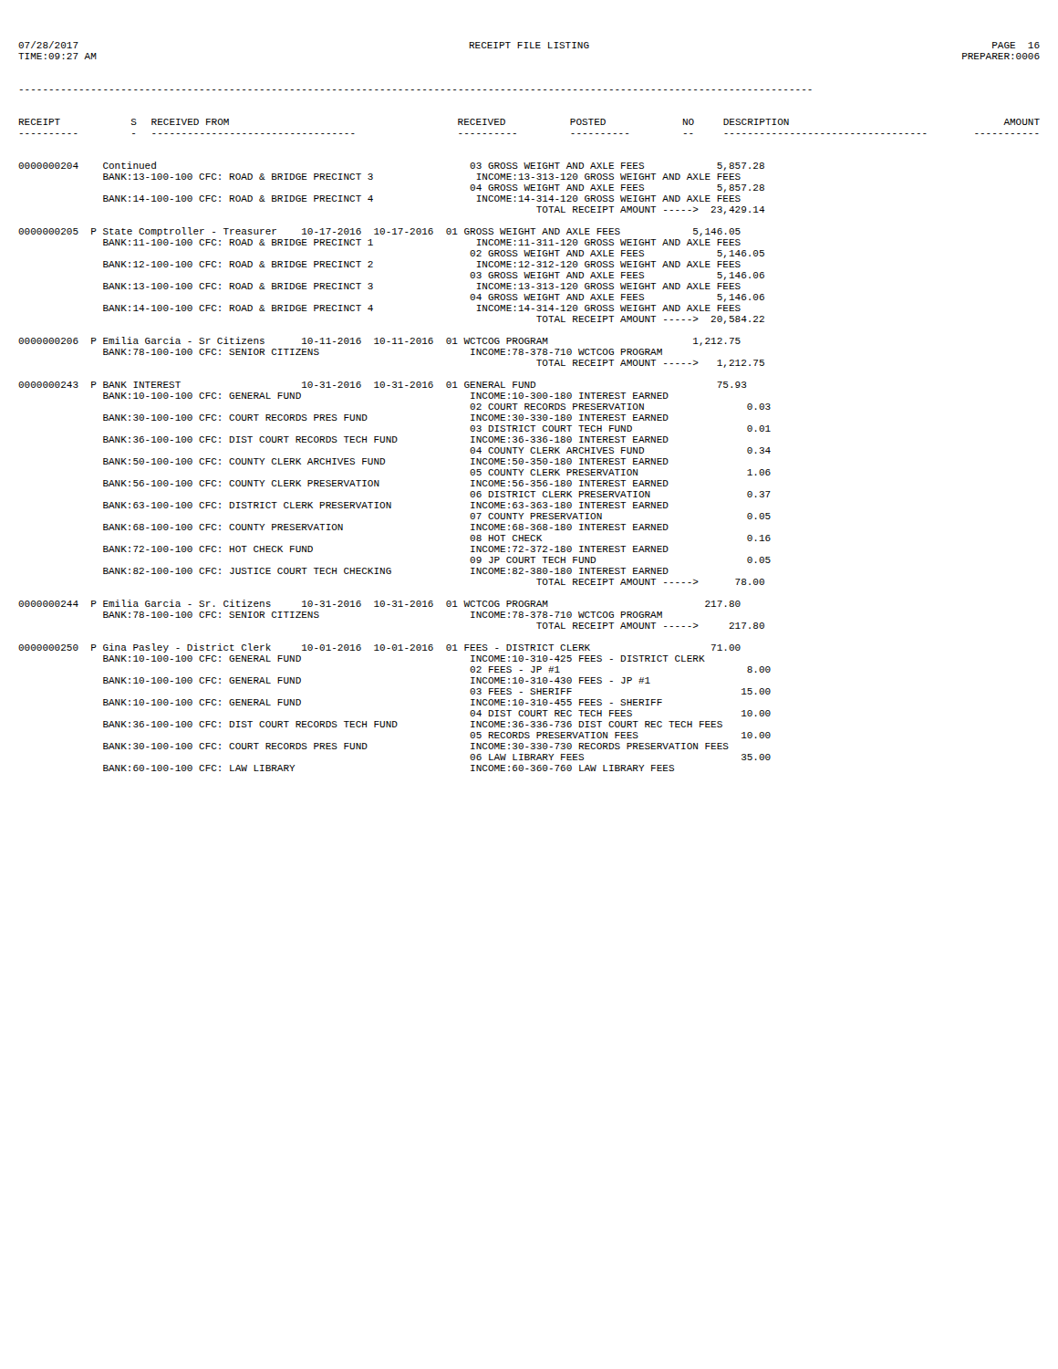| 07/28/2017 | RECEIPT FILE LISTING | PAGE 16 |
| TIME:09:27 AM | | PREPARER:0006 |
------------------------------------------------------------------------------------------------------------------------------------
| RECEIPT | S | RECEIVED FROM | RECEIVED | POSTED | NO | DESCRIPTION | AMOUNT |
| ---------- | - | ---------------------------------- | ---------- | ---------- | -- | ---------------------------------- | ----------- |
0000000204 Continued 03 GROSS WEIGHT AND AXLE FEES 5,857.28 BANK:13-100-100 CFC: ROAD & BRIDGE PRECINCT 3 INCOME:13-313-120 GROSS WEIGHT AND AXLE FEES 04 GROSS WEIGHT AND AXLE FEES 5,857.28 BANK:14-100-100 CFC: ROAD & BRIDGE PRECINCT 4 INCOME:14-314-120 GROSS WEIGHT AND AXLE FEES TOTAL RECEIPT AMOUNT -----> 23,429.14 0000000205 P State Comptroller - Treasurer 10-17-2016 10-17-2016 01 GROSS WEIGHT AND AXLE FEES 5,146.05 BANK:11-100-100 CFC: ROAD & BRIDGE PRECINCT 1 INCOME:11-311-120 GROSS WEIGHT AND AXLE FEES 02 GROSS WEIGHT AND AXLE FEES 5,146.05 BANK:12-100-100 CFC: ROAD & BRIDGE PRECINCT 2 INCOME:12-312-120 GROSS WEIGHT AND AXLE FEES 03 GROSS WEIGHT AND AXLE FEES 5,146.06 BANK:13-100-100 CFC: ROAD & BRIDGE PRECINCT 3 INCOME:13-313-120 GROSS WEIGHT AND AXLE FEES 04 GROSS WEIGHT AND AXLE FEES 5,146.06 BANK:14-100-100 CFC: ROAD & BRIDGE PRECINCT 4 INCOME:14-314-120 GROSS WEIGHT AND AXLE FEES TOTAL RECEIPT AMOUNT -----> 20,584.22 0000000206 P Emilia Garcia - Sr Citizens 10-11-2016 10-11-2016 01 WCTCOG PROGRAM 1,212.75 BANK:78-100-100 CFC: SENIOR CITIZENS INCOME:78-378-710 WCTCOG PROGRAM TOTAL RECEIPT AMOUNT -----> 1,212.75 0000000243 P BANK INTEREST 10-31-2016 10-31-2016 01 GENERAL FUND 75.93 BANK:10-100-100 CFC: GENERAL FUND INCOME:10-300-180 INTEREST EARNED 02 COURT RECORDS PRESERVATION 0.03 BANK:30-100-100 CFC: COURT RECORDS PRES FUND INCOME:30-330-180 INTEREST EARNED 03 DISTRICT COURT TECH FUND 0.01 BANK:36-100-100 CFC: DIST COURT RECORDS TECH FUND INCOME:36-336-180 INTEREST EARNED 04 COUNTY CLERK ARCHIVES FUND 0.34 BANK:50-100-100 CFC: COUNTY CLERK ARCHIVES FUND INCOME:50-350-180 INTEREST EARNED 05 COUNTY CLERK PRESERVATION 1.06 BANK:56-100-100 CFC: COUNTY CLERK PRESERVATION INCOME:56-356-180 INTEREST EARNED 06 DISTRICT CLERK PRESERVATION 0.37 BANK:63-100-100 CFC: DISTRICT CLERK PRESERVATION INCOME:63-363-180 INTEREST EARNED 07 COUNTY PRESERVATION 0.05 BANK:68-100-100 CFC: COUNTY PRESERVATION INCOME:68-368-180 INTEREST EARNED 08 HOT CHECK 0.16 BANK:72-100-100 CFC: HOT CHECK FUND INCOME:72-372-180 INTEREST EARNED 09 JP COURT TECH FUND 0.05 BANK:82-100-100 CFC: JUSTICE COURT TECH CHECKING INCOME:82-380-180 INTEREST EARNED TOTAL RECEIPT AMOUNT -----> 78.00 0000000244 P Emilia Garcia - Sr. Citizens 10-31-2016 10-31-2016 01 WCTCOG PROGRAM 217.80 BANK:78-100-100 CFC: SENIOR CITIZENS INCOME:78-378-710 WCTCOG PROGRAM TOTAL RECEIPT AMOUNT -----> 217.80 0000000250 P Gina Pasley - District Clerk 10-01-2016 10-01-2016 01 FEES - DISTRICT CLERK 71.00 BANK:10-100-100 CFC: GENERAL FUND INCOME:10-310-425 FEES - DISTRICT CLERK 02 FEES - JP #1 8.00 BANK:10-100-100 CFC: GENERAL FUND INCOME:10-310-430 FEES - JP #1 03 FEES - SHERIFF 15.00 BANK:10-100-100 CFC: GENERAL FUND INCOME:10-310-455 FEES - SHERIFF 04 DIST COURT REC TECH FEES 10.00 BANK:36-100-100 CFC: DIST COURT RECORDS TECH FUND INCOME:36-336-736 DIST COURT REC TECH FEES 05 RECORDS PRESERVATION FEES 10.00 BANK:30-100-100 CFC: COURT RECORDS PRES FUND INCOME:30-330-730 RECORDS PRESERVATION FEES 06 LAW LIBRARY FEES 35.00 BANK:60-100-100 CFC: LAW LIBRARY INCOME:60-360-760 LAW LIBRARY FEES